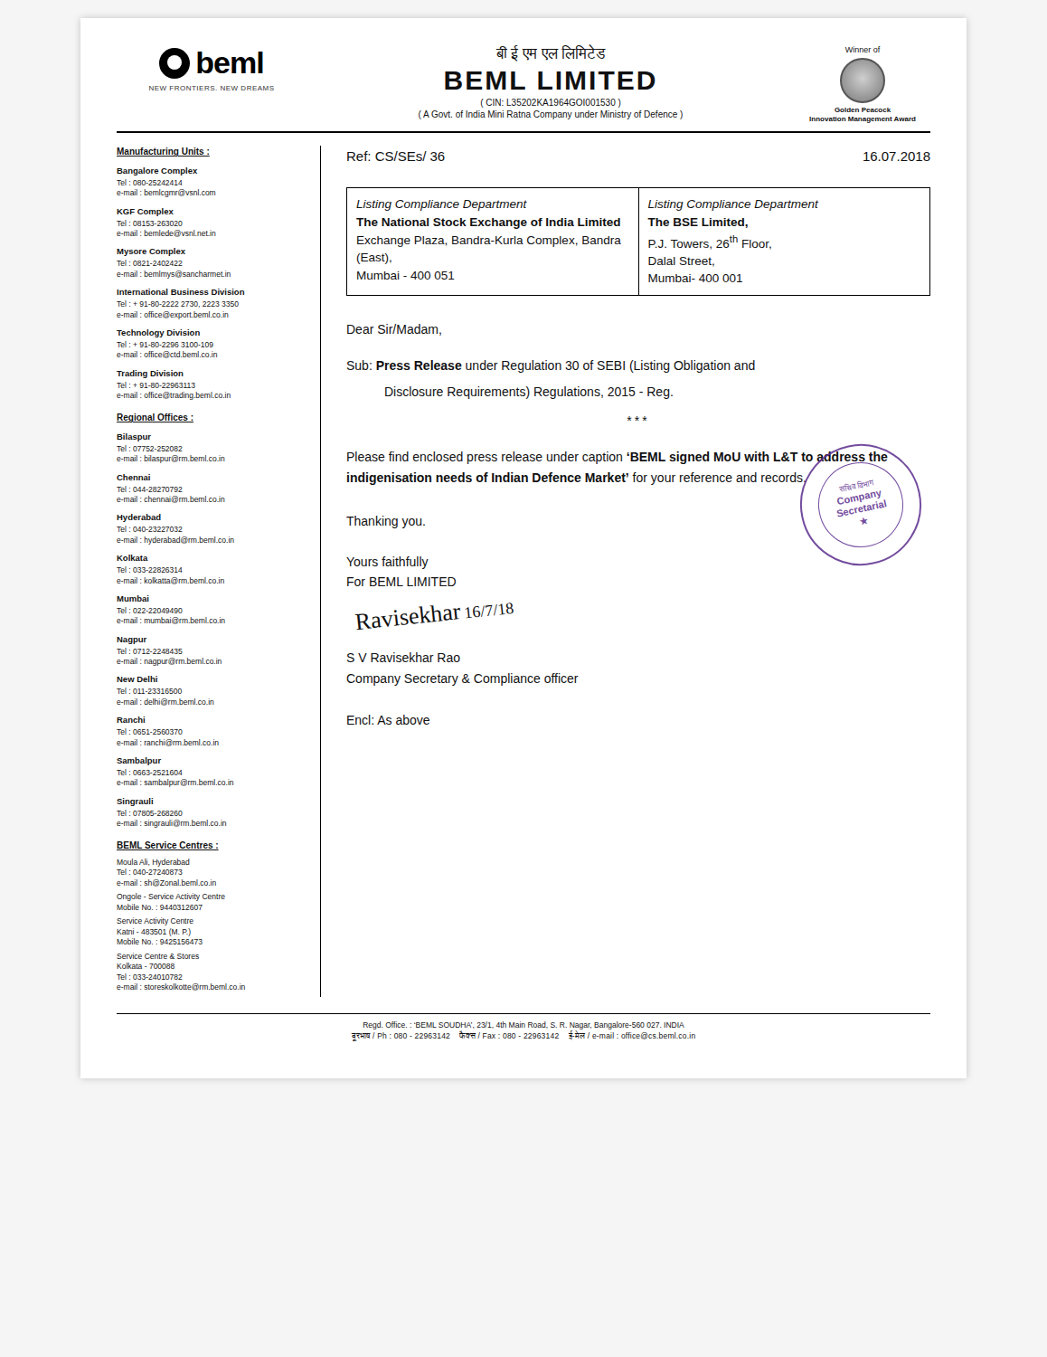beml
NEW FRONTIERS. NEW DREAMS
बी ई एम एल लिमिटेड
BEML LIMITED
( CIN: L35202KA1964GOI001530 )
( A Govt. of India Mini Ratna Company under Ministry of Defence )
Winner of
Golden Peacock
Innovation Management Award
Manufacturing Units :
Bangalore Complex
Tel : 080-25242414
e-mail : bemlcgmr@vsnl.com
KGF Complex
Tel : 08153-263020
e-mail : bemlede@vsnl.net.in
Mysore Complex
Tel : 0821-2402422
e-mail : bemlmys@sancharmet.in
International Business Division
Tel : + 91-80-2222 2730, 2223 3350
e-mail : office@export.beml.co.in
Technology Division
Tel : + 91-80-2296 3100-109
e-mail : office@ctd.beml.co.in
Trading Division
Tel : + 91-80-22963113
e-mail : office@trading.beml.co.in
Regional Offices :
Bilaspur
Tel : 07752-252082
e-mail : bilaspur@rm.beml.co.in
Chennai
Tel : 044-28270792
e-mail : chennai@rm.beml.co.in
Hyderabad
Tel : 040-23227032
e-mail : hyderabad@rm.beml.co.in
Kolkata
Tel : 033-22826314
e-mail : kolkatta@rm.beml.co.in
Mumbai
Tel : 022-22049490
e-mail : mumbai@rm.beml.co.in
Nagpur
Tel : 0712-2248435
e-mail : nagpur@rm.beml.co.in
New Delhi
Tel : 011-23316500
e-mail : delhi@rm.beml.co.in
Ranchi
Tel : 0651-2560370
e-mail : ranchi@rm.beml.co.in
Sambalpur
Tel : 0663-2521604
e-mail : sambalpur@rm.beml.co.in
Singrauli
Tel : 07805-268260
e-mail : singrauli@rm.beml.co.in
BEML Service Centres :
Moula Ali, Hyderabad
Tel : 040-27240873
e-mail : sh@Zonal.beml.co.in
Ongole - Service Activity Centre
Mobile No. : 9440312607
Service Activity Centre
Katni - 483501 (M. P.)
Mobile No. : 9425156473
Service Centre & Stores
Kolkata - 700088
Tel : 033-24010782
e-mail : storeskolkotte@rm.beml.co.in
Ref: CS/SEs/ 36 16.07.2018
| Listing Compliance Department The National Stock Exchange of India Limited Exchange Plaza, Bandra-Kurla Complex, Bandra (East), Mumbai - 400 051 | Listing Compliance Department The BSE Limited, P.J. Towers, 26 th Floor, Dalal Street, Mumbai- 400 001 |
Dear Sir/Madam,
Sub: Press Release under Regulation 30 of SEBI (Listing Obligation and
Disclosure Requirements) Regulations, 2015 - Reg.
***
Please find enclosed press release under caption ‘BEML signed MoU with L&T to address the indigenisation needs of Indian Defence Market’ for your reference and records.
Thanking you.
Yours faithfully
For BEML LIMITED
Ravisekhar16/7/18
S V Ravisekhar Rao
Company Secretary & Compliance officer
Encl: As above
सचिव विभाग Company Secretarial ★
Regd. Office. : ‘BEML SOUDHA’, 23/1, 4th Main Road, S. R. Nagar, Bangalore-560 027. INDIA
दूरभाष / Ph : 080 - 22963142 फैक्स / Fax : 080 - 22963142 ई-मेल / e-mail : office@cs.beml.co.in